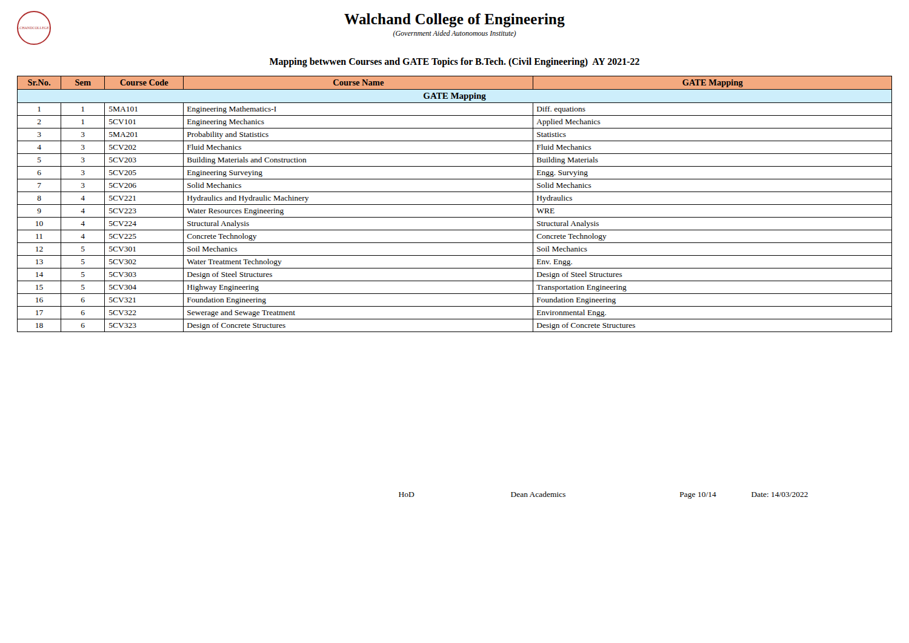WALCHAND COLLEGE 1947
Walchand College of Engineering
(Government Aided Autonomous Institute)
Mapping betwwen Courses and GATE Topics for B.Tech. (Civil Engineering) AY 2021-22
| Sr.No. | Sem | Course Code | Course Name | GATE Mapping |
| --- | --- | --- | --- | --- |
| GATE Mapping |
| 1 | 1 | 5MA101 | Engineering Mathematics-I | Diff. equations |
| 2 | 1 | 5CV101 | Engineering Mechanics | Applied Mechanics |
| 3 | 3 | 5MA201 | Probability and Statistics | Statistics |
| 4 | 3 | 5CV202 | Fluid Mechanics | Fluid Mechanics |
| 5 | 3 | 5CV203 | Building Materials and Construction | Building Materials |
| 6 | 3 | 5CV205 | Engineering Surveying | Engg. Survying |
| 7 | 3 | 5CV206 | Solid Mechanics | Solid Mechanics |
| 8 | 4 | 5CV221 | Hydraulics and Hydraulic Machinery | Hydraulics |
| 9 | 4 | 5CV223 | Water Resources Engineering | WRE |
| 10 | 4 | 5CV224 | Structural Analysis | Structural Analysis |
| 11 | 4 | 5CV225 | Concrete Technology | Concrete Technology |
| 12 | 5 | 5CV301 | Soil Mechanics | Soil Mechanics |
| 13 | 5 | 5CV302 | Water Treatment Technology | Env. Engg. |
| 14 | 5 | 5CV303 | Design of Steel Structures | Design of Steel Structures |
| 15 | 5 | 5CV304 | Highway Engineering | Transportation Engineering |
| 16 | 6 | 5CV321 | Foundation Engineering | Foundation Engineering |
| 17 | 6 | 5CV322 | Sewerage and Sewage Treatment | Environmental Engg. |
| 18 | 6 | 5CV323 | Design of Concrete Structures | Design of Concrete Structures |
HoD
Dean Academics
Page 10/14
Date: 14/03/2022